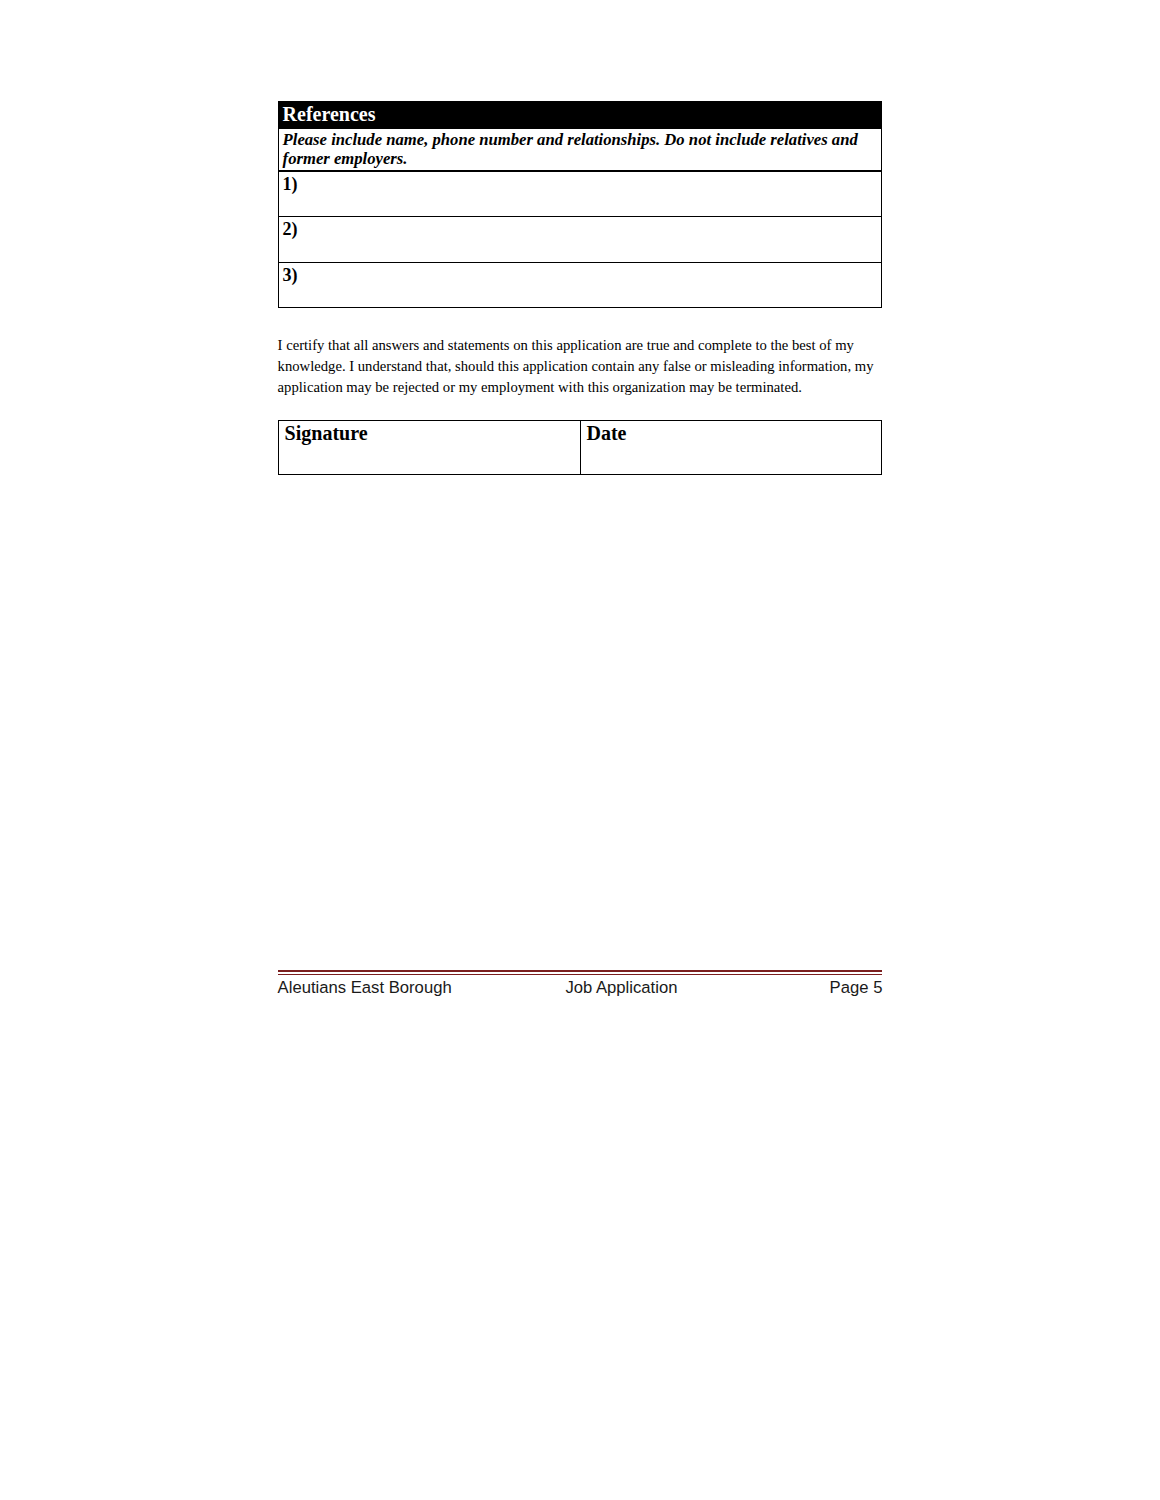References
Please include name, phone number and relationships. Do not include relatives and former employers.
| 1) |
| 2) |
| 3) |
I certify that all answers and statements on this application are true and complete to the best of my knowledge. I understand that, should this application contain any false or misleading information, my application may be rejected or my employment with this organization may be terminated.
| Signature | Date |
Aleutians East Borough
Job Application
Page 5